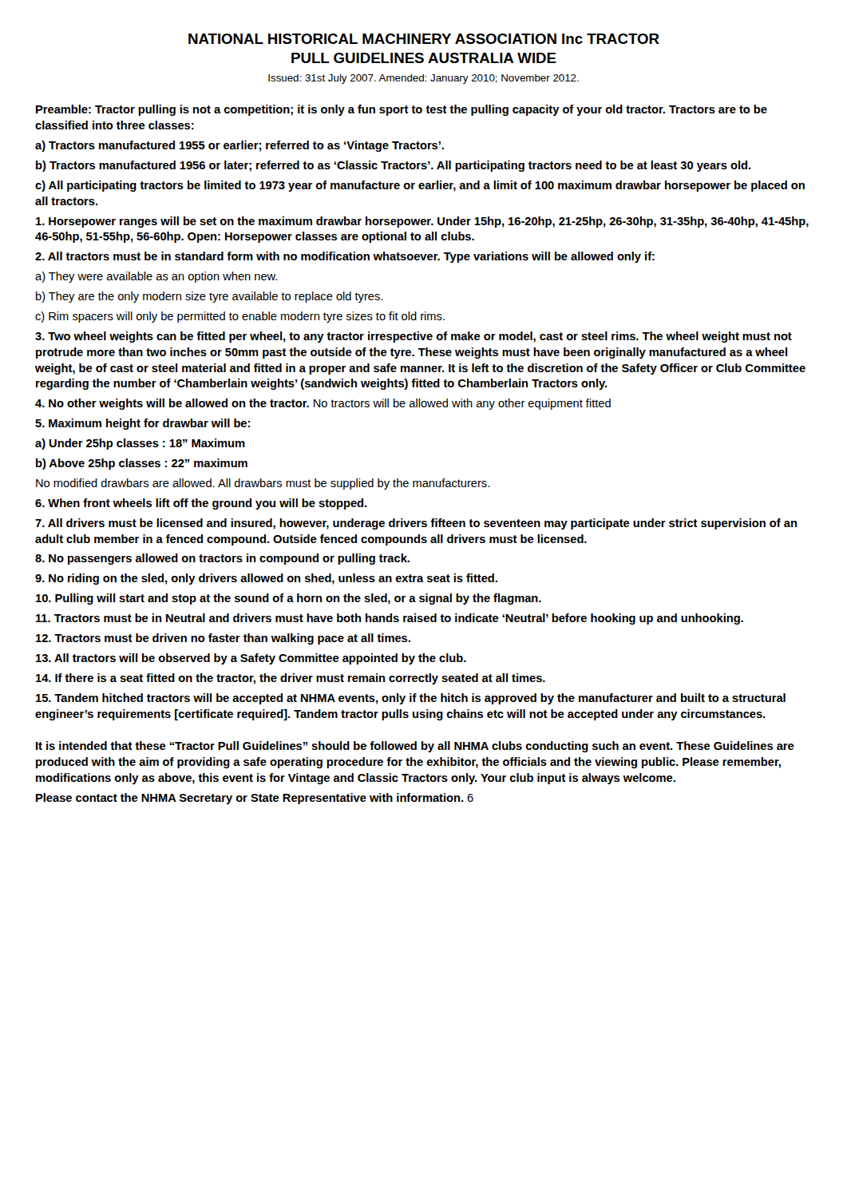NATIONAL HISTORICAL MACHINERY ASSOCIATION Inc TRACTOR
PULL GUIDELINES AUSTRALIA WIDE
Issued: 31st July 2007. Amended: January 2010; November 2012.
Preamble: Tractor pulling is not a competition; it is only a fun sport to test the pulling capacity of your old tractor. Tractors are to be classified into three classes:
a) Tractors manufactured 1955 or earlier; referred to as ‘Vintage Tractors’.
b) Tractors manufactured 1956 or later; referred to as ‘Classic Tractors’. All participating tractors need to be at least 30 years old.
c) All participating tractors be limited to 1973 year of manufacture or earlier, and a limit of 100 maximum drawbar horsepower be placed on all tractors.
1. Horsepower ranges will be set on the maximum drawbar horsepower. Under 15hp, 16-20hp, 21-25hp, 26-30hp, 31-35hp, 36-40hp, 41-45hp, 46-50hp, 51-55hp, 56-60hp. Open: Horsepower classes are optional to all clubs.
2. All tractors must be in standard form with no modification whatsoever. Type variations will be allowed only if:
a) They were available as an option when new.
b) They are the only modern size tyre available to replace old tyres.
c) Rim spacers will only be permitted to enable modern tyre sizes to fit old rims.
3. Two wheel weights can be fitted per wheel, to any tractor irrespective of make or model, cast or steel rims. The wheel weight must not protrude more than two inches or 50mm past the outside of the tyre. These weights must have been originally manufactured as a wheel weight, be of cast or steel material and fitted in a proper and safe manner. It is left to the discretion of the Safety Officer or Club Committee regarding the number of ‘Chamberlain weights’ (sandwich weights) fitted to Chamberlain Tractors only.
4. No other weights will be allowed on the tractor. No tractors will be allowed with any other equipment fitted
5. Maximum height for drawbar will be:
a) Under 25hp classes : 18” Maximum
b) Above 25hp classes : 22” maximum
No modified drawbars are allowed. All drawbars must be supplied by the manufacturers.
6. When front wheels lift off the ground you will be stopped.
7. All drivers must be licensed and insured, however, underage drivers fifteen to seventeen may participate under strict supervision of an adult club member in a fenced compound. Outside fenced compounds all drivers must be licensed.
8. No passengers allowed on tractors in compound or pulling track.
9. No riding on the sled, only drivers allowed on shed, unless an extra seat is fitted.
10. Pulling will start and stop at the sound of a horn on the sled, or a signal by the flagman.
11. Tractors must be in Neutral and drivers must have both hands raised to indicate ‘Neutral’ before hooking up and unhooking.
12. Tractors must be driven no faster than walking pace at all times.
13. All tractors will be observed by a Safety Committee appointed by the club.
14. If there is a seat fitted on the tractor, the driver must remain correctly seated at all times.
15. Tandem hitched tractors will be accepted at NHMA events, only if the hitch is approved by the manufacturer and built to a structural engineer’s requirements [certificate required]. Tandem tractor pulls using chains etc will not be accepted under any circumstances.
It is intended that these “Tractor Pull Guidelines” should be followed by all NHMA clubs conducting such an event. These Guidelines are produced with the aim of providing a safe operating procedure for the exhibitor, the officials and the viewing public. Please remember, modifications only as above, this event is for Vintage and Classic Tractors only. Your club input is always welcome.
Please contact the NHMA Secretary or State Representative with information. 6